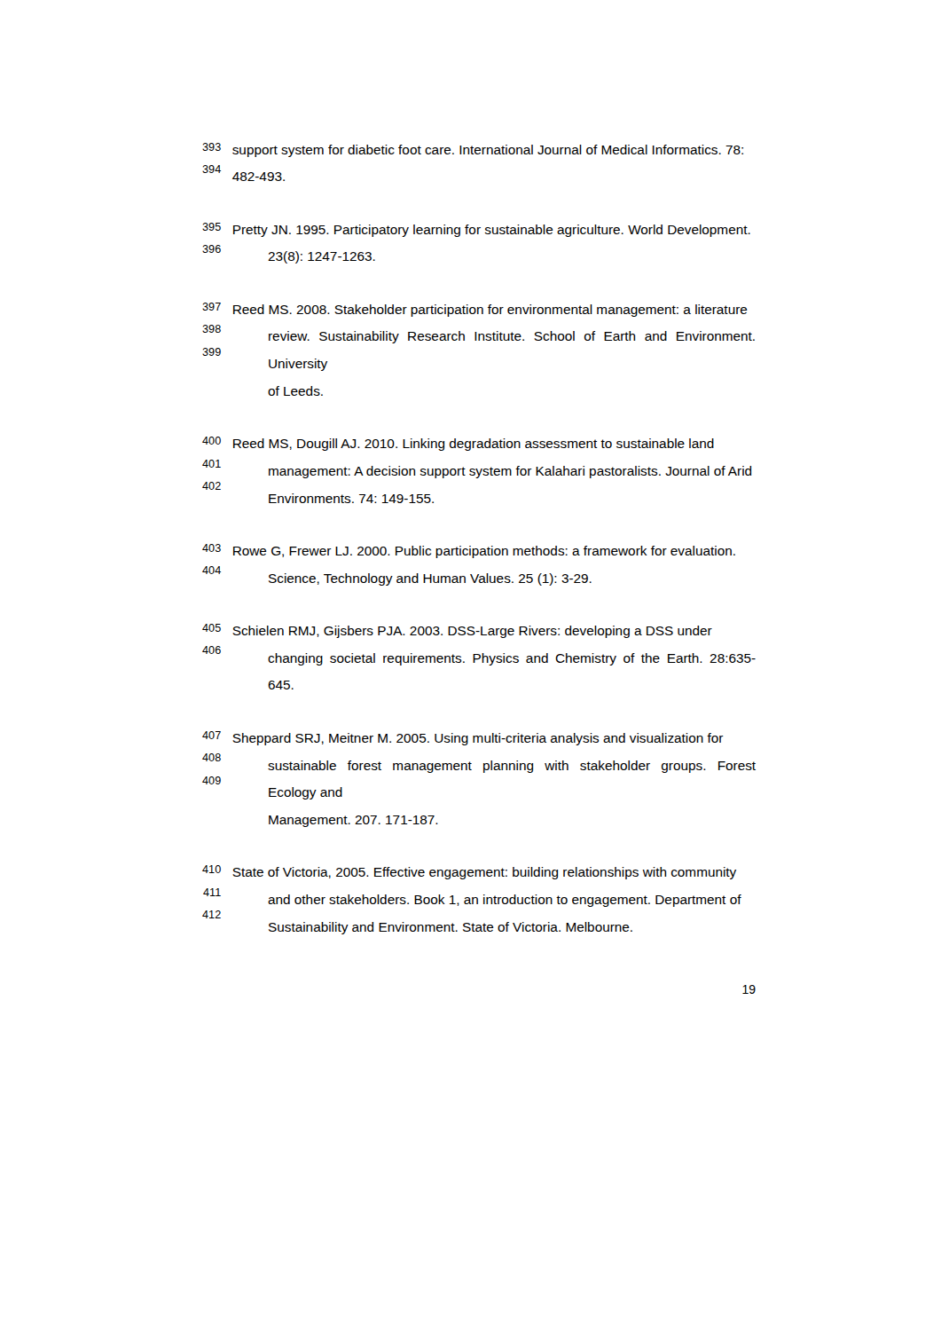393394 support system for diabetic foot care. International Journal of Medical Informatics. 78: 482-493.
395396 Pretty JN. 1995. Participatory learning for sustainable agriculture. World Development. 23(8): 1247-1263.
397398399 Reed MS. 2008. Stakeholder participation for environmental management: a literature review. Sustainability Research Institute. School of Earth and Environment. University of Leeds.
400401402 Reed MS, Dougill AJ. 2010. Linking degradation assessment to sustainable land management: A decision support system for Kalahari pastoralists. Journal of Arid Environments. 74: 149-155.
403404 Rowe G, Frewer LJ. 2000. Public participation methods: a framework for evaluation. Science, Technology and Human Values. 25 (1): 3-29.
405406 Schielen RMJ, Gijsbers PJA. 2003. DSS-Large Rivers: developing a DSS under changing societal requirements. Physics and Chemistry of the Earth. 28:635-645.
407408409 Sheppard SRJ, Meitner M. 2005. Using multi-criteria analysis and visualization for sustainable forest management planning with stakeholder groups. Forest Ecology and Management. 207. 171-187.
410411412 State of Victoria, 2005. Effective engagement: building relationships with community and other stakeholders. Book 1, an introduction to engagement. Department of Sustainability and Environment. State of Victoria. Melbourne.
19